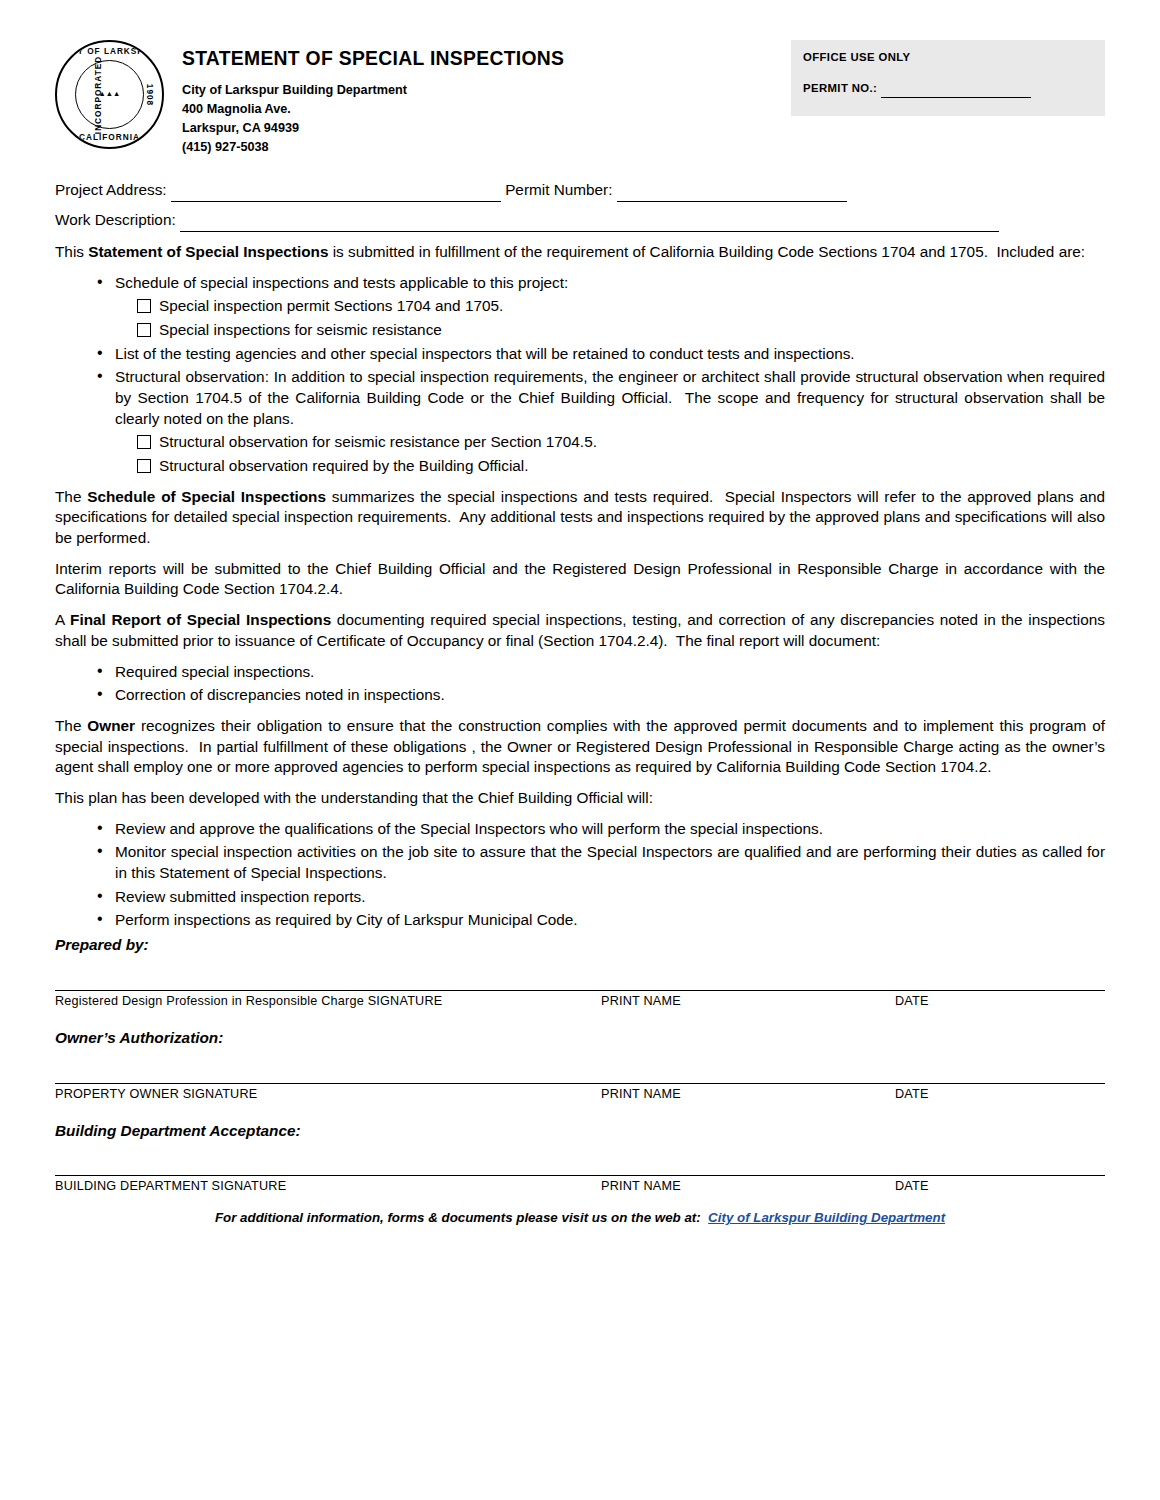CITY OF LARKSPUR CALIFORNIA INCORPORATED 1908 ▲▲▲
STATEMENT OF SPECIAL INSPECTIONS
City of Larkspur Building Department
400 Magnolia Ave.
Larkspur, CA 94939
(415) 927-5038
OFFICE USE ONLY
PERMIT NO.:
Project Address: Permit Number:
Work Description:
This Statement of Special Inspections is submitted in fulfillment of the requirement of California Building Code Sections 1704 and 1705. Included are:
Schedule of special inspections and tests applicable to this project:
Special inspection permit Sections 1704 and 1705.
Special inspections for seismic resistance
List of the testing agencies and other special inspectors that will be retained to conduct tests and inspections.
Structural observation: In addition to special inspection requirements, the engineer or architect shall provide structural observation when required by Section 1704.5 of the California Building Code or the Chief Building Official. The scope and frequency for structural observation shall be clearly noted on the plans.
Structural observation for seismic resistance per Section 1704.5.
Structural observation required by the Building Official.
The Schedule of Special Inspections summarizes the special inspections and tests required. Special Inspectors will refer to the approved plans and specifications for detailed special inspection requirements. Any additional tests and inspections required by the approved plans and specifications will also be performed.
Interim reports will be submitted to the Chief Building Official and the Registered Design Professional in Responsible Charge in accordance with the California Building Code Section 1704.2.4.
A Final Report of Special Inspections documenting required special inspections, testing, and correction of any discrepancies noted in the inspections shall be submitted prior to issuance of Certificate of Occupancy or final (Section 1704.2.4). The final report will document:
Required special inspections.
Correction of discrepancies noted in inspections.
The Owner recognizes their obligation to ensure that the construction complies with the approved permit documents and to implement this program of special inspections. In partial fulfillment of these obligations , the Owner or Registered Design Professional in Responsible Charge acting as the owner’s agent shall employ one or more approved agencies to perform special inspections as required by California Building Code Section 1704.2.
This plan has been developed with the understanding that the Chief Building Official will:
Review and approve the qualifications of the Special Inspectors who will perform the special inspections.
Monitor special inspection activities on the job site to assure that the Special Inspectors are qualified and are performing their duties as called for in this Statement of Special Inspections.
Review submitted inspection reports.
Perform inspections as required by City of Larkspur Municipal Code.
Prepared by:
Registered Design Profession in Responsible Charge SIGNATURE
PRINT NAME
DATE
Owner’s Authorization:
PROPERTY OWNER SIGNATURE
PRINT NAME
DATE
Building Department Acceptance:
BUILDING DEPARTMENT SIGNATURE
PRINT NAME
DATE
For additional information, forms & documents please visit us on the web at: City of Larkspur Building Department